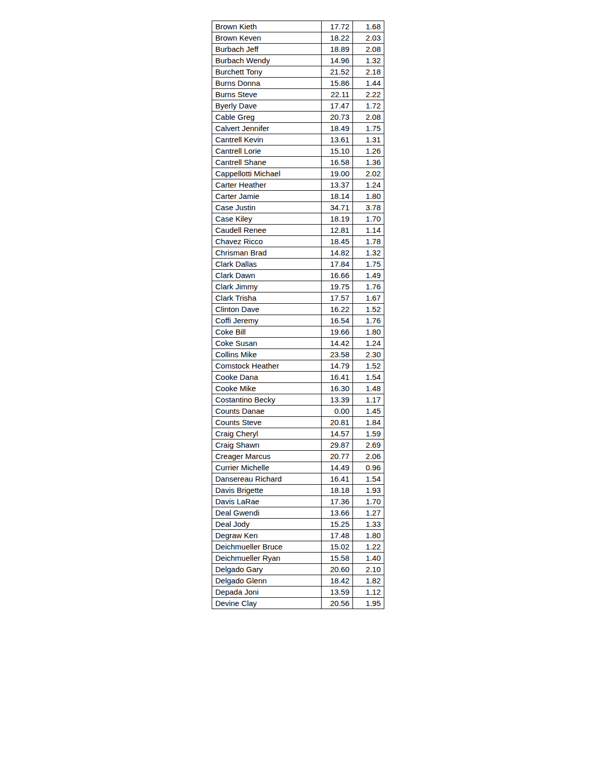| Brown Kieth | 17.72 | 1.68 |
| Brown Keven | 18.22 | 2.03 |
| Burbach Jeff | 18.89 | 2.08 |
| Burbach Wendy | 14.96 | 1.32 |
| Burchett Tony | 21.52 | 2.18 |
| Burns Donna | 15.86 | 1.44 |
| Burns Steve | 22.11 | 2.22 |
| Byerly Dave | 17.47 | 1.72 |
| Cable Greg | 20.73 | 2.08 |
| Calvert Jennifer | 18.49 | 1.75 |
| Cantrell Kevin | 13.61 | 1.31 |
| Cantrell Lorie | 15.10 | 1.26 |
| Cantrell Shane | 16.58 | 1.36 |
| Cappellotti Michael | 19.00 | 2.02 |
| Carter Heather | 13.37 | 1.24 |
| Carter Jamie | 18.14 | 1.80 |
| Case Justin | 34.71 | 3.78 |
| Case Kiley | 18.19 | 1.70 |
| Caudell Renee | 12.81 | 1.14 |
| Chavez Ricco | 18.45 | 1.78 |
| Chrisman Brad | 14.82 | 1.32 |
| Clark Dallas | 17.84 | 1.75 |
| Clark Dawn | 16.66 | 1.49 |
| Clark Jimmy | 19.75 | 1.76 |
| Clark Trisha | 17.57 | 1.67 |
| Clinton Dave | 16.22 | 1.52 |
| Coffi Jeremy | 16.54 | 1.76 |
| Coke Bill | 19.66 | 1.80 |
| Coke Susan | 14.42 | 1.24 |
| Collins Mike | 23.58 | 2.30 |
| Comstock Heather | 14.79 | 1.52 |
| Cooke Dana | 16.41 | 1.54 |
| Cooke Mike | 16.30 | 1.48 |
| Costantino Becky | 13.39 | 1.17 |
| Counts Danae | 0.00 | 1.45 |
| Counts Steve | 20.81 | 1.84 |
| Craig Cheryl | 14.57 | 1.59 |
| Craig Shawn | 29.87 | 2.69 |
| Creager Marcus | 20.77 | 2.06 |
| Currier Michelle | 14.49 | 0.96 |
| Dansereau Richard | 16.41 | 1.54 |
| Davis Brigette | 18.18 | 1.93 |
| Davis LaRae | 17.36 | 1.70 |
| Deal Gwendi | 13.66 | 1.27 |
| Deal Jody | 15.25 | 1.33 |
| Degraw Ken | 17.48 | 1.80 |
| Deichmueller Bruce | 15.02 | 1.22 |
| Deichmueller Ryan | 15.58 | 1.40 |
| Delgado Gary | 20.60 | 2.10 |
| Delgado Glenn | 18.42 | 1.82 |
| Depada Joni | 13.59 | 1.12 |
| Devine Clay | 20.56 | 1.95 |